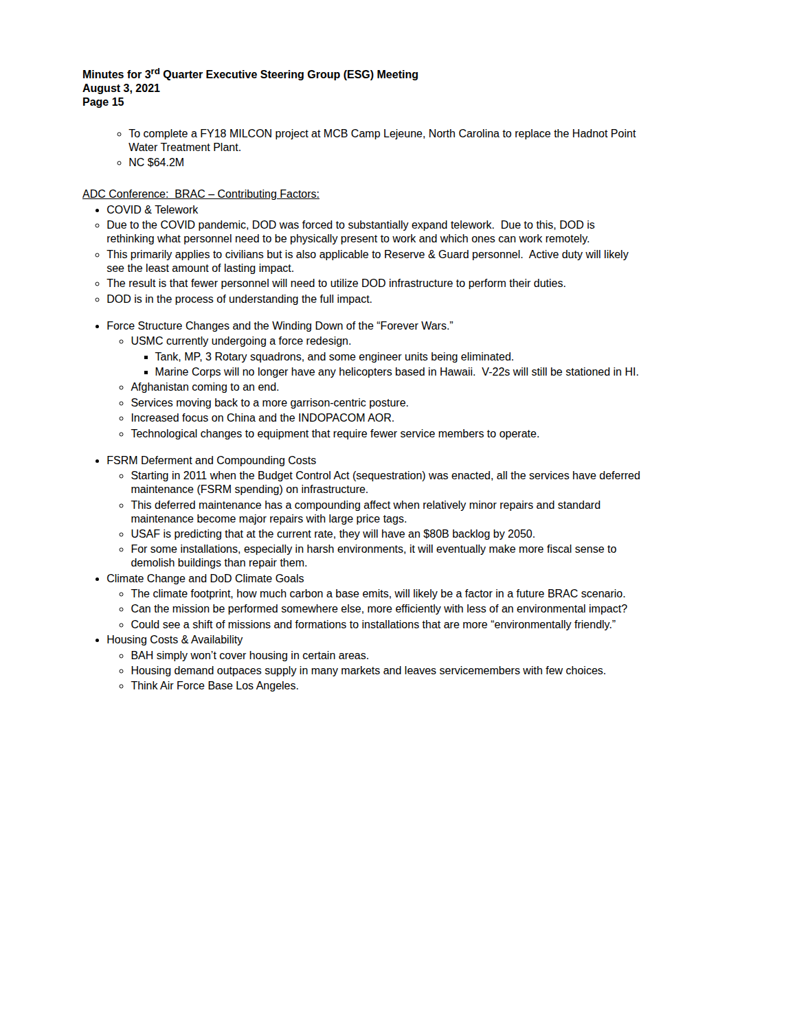Minutes for 3rd Quarter Executive Steering Group (ESG) Meeting
August 3, 2021
Page 15
To complete a FY18 MILCON project at MCB Camp Lejeune, North Carolina to replace the Hadnot Point Water Treatment Plant.
NC $64.2M
ADC Conference: BRAC – Contributing Factors:
COVID & Telework
Due to the COVID pandemic, DOD was forced to substantially expand telework. Due to this, DOD is rethinking what personnel need to be physically present to work and which ones can work remotely.
This primarily applies to civilians but is also applicable to Reserve & Guard personnel. Active duty will likely see the least amount of lasting impact.
The result is that fewer personnel will need to utilize DOD infrastructure to perform their duties.
DOD is in the process of understanding the full impact.
Force Structure Changes and the Winding Down of the “Forever Wars.”
USMC currently undergoing a force redesign.
Tank, MP, 3 Rotary squadrons, and some engineer units being eliminated.
Marine Corps will no longer have any helicopters based in Hawaii. V-22s will still be stationed in HI.
Afghanistan coming to an end.
Services moving back to a more garrison-centric posture.
Increased focus on China and the INDOPACOM AOR.
Technological changes to equipment that require fewer service members to operate.
FSRM Deferment and Compounding Costs
Starting in 2011 when the Budget Control Act (sequestration) was enacted, all the services have deferred maintenance (FSRM spending) on infrastructure.
This deferred maintenance has a compounding affect when relatively minor repairs and standard maintenance become major repairs with large price tags.
USAF is predicting that at the current rate, they will have an $80B backlog by 2050.
For some installations, especially in harsh environments, it will eventually make more fiscal sense to demolish buildings than repair them.
Climate Change and DoD Climate Goals
The climate footprint, how much carbon a base emits, will likely be a factor in a future BRAC scenario.
Can the mission be performed somewhere else, more efficiently with less of an environmental impact?
Could see a shift of missions and formations to installations that are more “environmentally friendly.”
Housing Costs & Availability
BAH simply won’t cover housing in certain areas.
Housing demand outpaces supply in many markets and leaves servicemembers with few choices.
Think Air Force Base Los Angeles.